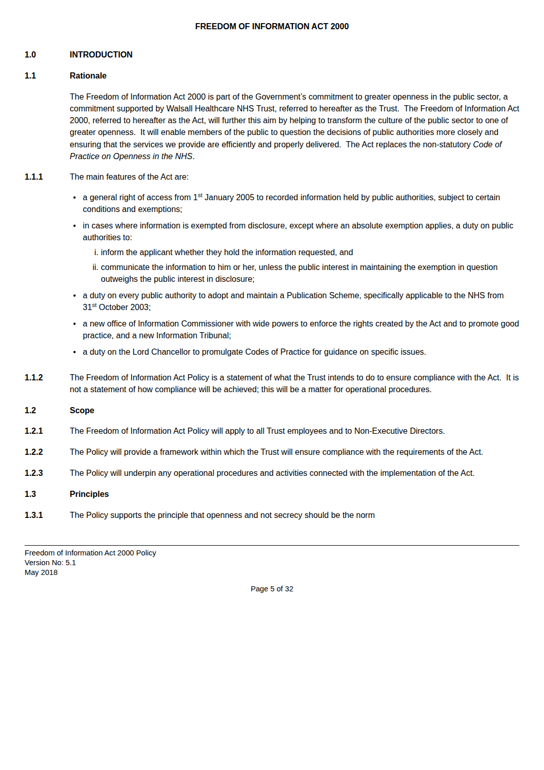FREEDOM OF INFORMATION ACT 2000
1.0
INTRODUCTION
1.1
Rationale
The Freedom of Information Act 2000 is part of the Government’s commitment to greater openness in the public sector, a commitment supported by Walsall Healthcare NHS Trust, referred to hereafter as the Trust. The Freedom of Information Act 2000, referred to hereafter as the Act, will further this aim by helping to transform the culture of the public sector to one of greater openness. It will enable members of the public to question the decisions of public authorities more closely and ensuring that the services we provide are efficiently and properly delivered. The Act replaces the non-statutory Code of Practice on Openness in the NHS.
1.1.1
The main features of the Act are:
a general right of access from 1st January 2005 to recorded information held by public authorities, subject to certain conditions and exemptions;
in cases where information is exempted from disclosure, except where an absolute exemption applies, a duty on public authorities to:
inform the applicant whether they hold the information requested, and
communicate the information to him or her, unless the public interest in maintaining the exemption in question outweighs the public interest in disclosure;
a duty on every public authority to adopt and maintain a Publication Scheme, specifically applicable to the NHS from 31st October 2003;
a new office of Information Commissioner with wide powers to enforce the rights created by the Act and to promote good practice, and a new Information Tribunal;
a duty on the Lord Chancellor to promulgate Codes of Practice for guidance on specific issues.
1.1.2
The Freedom of Information Act Policy is a statement of what the Trust intends to do to ensure compliance with the Act. It is not a statement of how compliance will be achieved; this will be a matter for operational procedures.
1.2
Scope
1.2.1
The Freedom of Information Act Policy will apply to all Trust employees and to Non-Executive Directors.
1.2.2
The Policy will provide a framework within which the Trust will ensure compliance with the requirements of the Act.
1.2.3
The Policy will underpin any operational procedures and activities connected with the implementation of the Act.
1.3
Principles
1.3.1
The Policy supports the principle that openness and not secrecy should be the norm
Freedom of Information Act 2000 Policy
Version No: 5.1
May 2018
Page 5 of 32